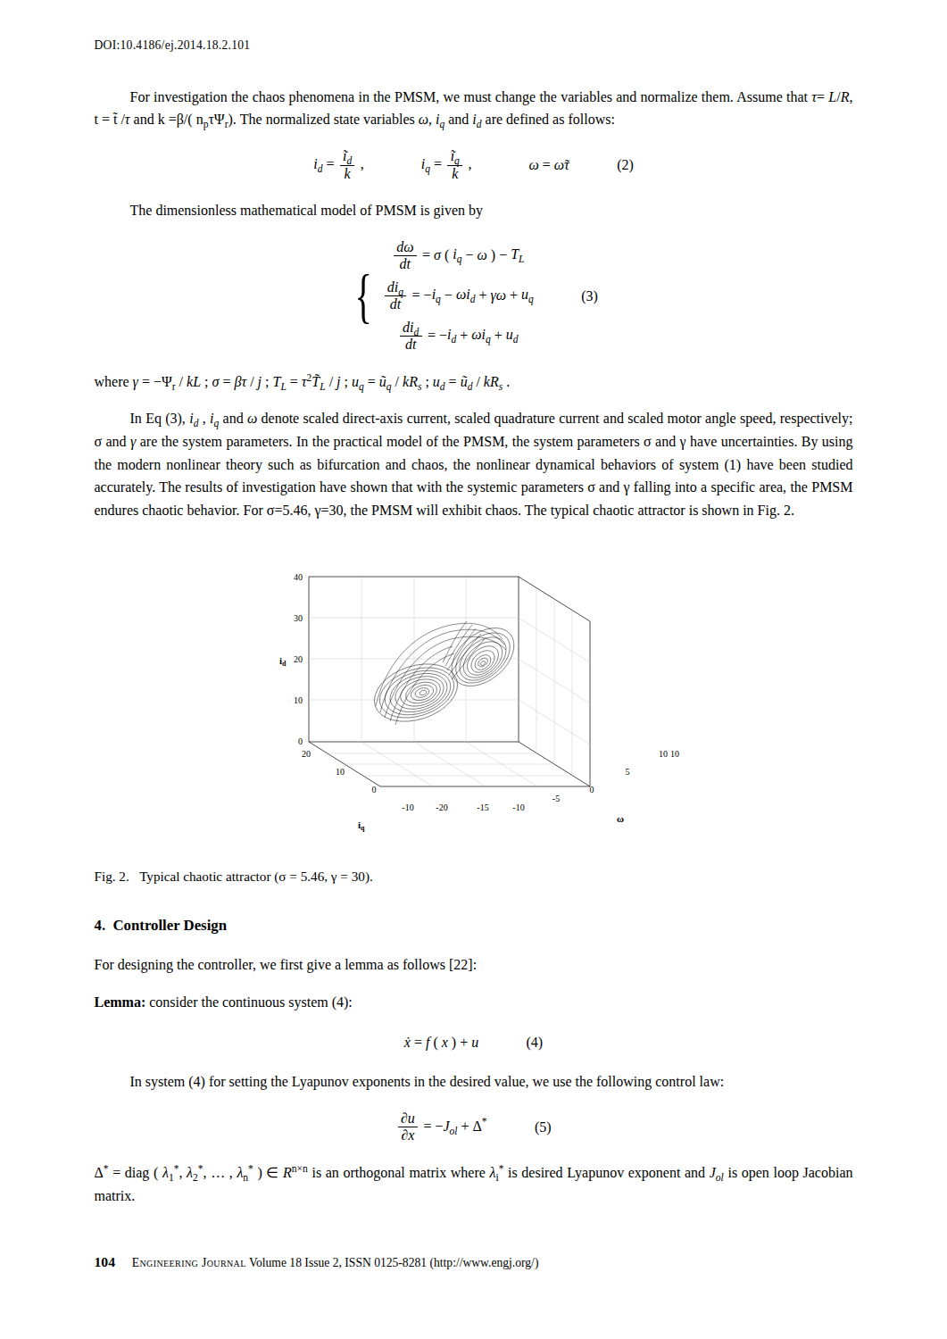DOI:10.4186/ej.2014.18.2.101
For investigation the chaos phenomena in the PMSM, we must change the variables and normalize them. Assume that τ= L/R, t = t̃ /τ and k =β/( npτΨr). The normalized state variables ω, iq and id are defined as follows:
id = ĩd k , iq = ĩq k , ω = ω̃τ
(2)
The dimensionless mathematical model of PMSM is given by
{
dω dt = σ ( iq − ω ) − TL
diq dt = −iq − ωid + γω + uq
did dt = −id + ωiq + ud
(3)
where γ = −Ψr / kL ; σ = βτ / j ; TL = τ2T̃L / j ; uq = ũq / kRs ; ud = ũd / kRs .
In Eq (3), id , iq and ω denote scaled direct-axis current, scaled quadrature current and scaled motor angle speed, respectively; σ and γ are the system parameters. In the practical model of the PMSM, the system parameters σ and γ have uncertainties. By using the modern nonlinear theory such as bifurcation and chaos, the nonlinear dynamical behaviors of system (1) have been studied accurately. The results of investigation have shown that with the systemic parameters σ and γ falling into a specific area, the PMSM endures chaotic behavior. For σ=5.46, γ=30, the PMSM will exhibit chaos. The typical chaotic attractor is shown in Fig. 2.
40 30 20 10 0 id 20 10 0 -10 -20 iq -15 -10 -5 0 5 10 ω 10
Fig. 2. Typical chaotic attractor (σ = 5.46, γ = 30).
4. Controller Design
For designing the controller, we first give a lemma as follows [22]:
Lemma: consider the continuous system (4):
ẋ = f ( x ) + u
(4)
In system (4) for setting the Lyapunov exponents in the desired value, we use the following control law:
∂u∂x = −Jol + Δ*
(5)
Δ* = diag ( λ1*, λ2*, … , λn* ) ∈ Rn×n is an orthogonal matrix where λi* is desired Lyapunov exponent and Jol is open loop Jacobian matrix.
104 Engineering Journal Volume 18 Issue 2, ISSN 0125-8281 (http://www.engj.org/)